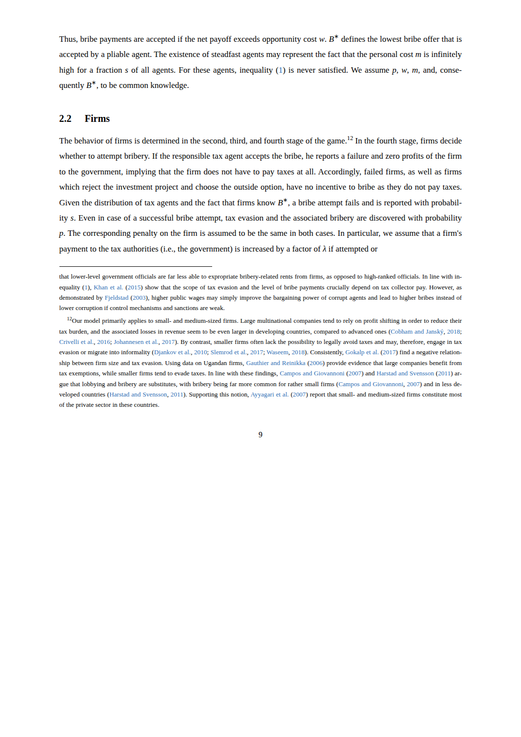Thus, bribe payments are accepted if the net payoff exceeds opportunity cost w. B∗ defines the lowest bribe offer that is accepted by a pliable agent. The existence of steadfast agents may represent the fact that the personal cost m is infinitely high for a fraction s of all agents. For these agents, inequality (1) is never satisfied. We assume p, w, m, and, consequently B∗, to be common knowledge.
2.2 Firms
The behavior of firms is determined in the second, third, and fourth stage of the game.12 In the fourth stage, firms decide whether to attempt bribery. If the responsible tax agent accepts the bribe, he reports a failure and zero profits of the firm to the government, implying that the firm does not have to pay taxes at all. Accordingly, failed firms, as well as firms which reject the investment project and choose the outside option, have no incentive to bribe as they do not pay taxes. Given the distribution of tax agents and the fact that firms know B∗, a bribe attempt fails and is reported with probability s. Even in case of a successful bribe attempt, tax evasion and the associated bribery are discovered with probability p. The corresponding penalty on the firm is assumed to be the same in both cases. In particular, we assume that a firm's payment to the tax authorities (i.e., the government) is increased by a factor of λ if attempted or
that lower-level government officials are far less able to expropriate bribery-related rents from firms, as opposed to high-ranked officials. In line with inequality (1), Khan et al. (2015) show that the scope of tax evasion and the level of bribe payments crucially depend on tax collector pay. However, as demonstrated by Fjeldstad (2003), higher public wages may simply improve the bargaining power of corrupt agents and lead to higher bribes instead of lower corruption if control mechanisms and sanctions are weak.
12Our model primarily applies to small- and medium-sized firms. Large multinational companies tend to rely on profit shifting in order to reduce their tax burden, and the associated losses in revenue seem to be even larger in developing countries, compared to advanced ones (Cobham and Janský, 2018; Crivelli et al., 2016; Johannesen et al., 2017). By contrast, smaller firms often lack the possibility to legally avoid taxes and may, therefore, engage in tax evasion or migrate into informality (Djankov et al., 2010; Slemrod et al., 2017; Waseem, 2018). Consistently, Gokalp et al. (2017) find a negative relationship between firm size and tax evasion. Using data on Ugandan firms, Gauthier and Reinikka (2006) provide evidence that large companies benefit from tax exemptions, while smaller firms tend to evade taxes. In line with these findings, Campos and Giovannoni (2007) and Harstad and Svensson (2011) argue that lobbying and bribery are substitutes, with bribery being far more common for rather small firms (Campos and Giovannoni, 2007) and in less developed countries (Harstad and Svensson, 2011). Supporting this notion, Ayyagari et al. (2007) report that small- and medium-sized firms constitute most of the private sector in these countries.
9